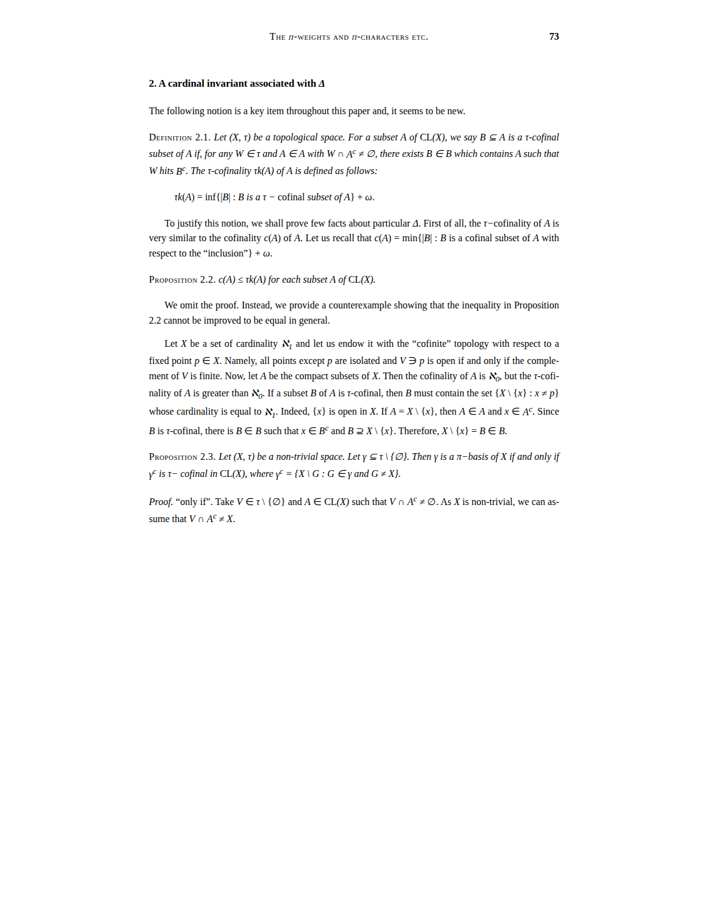The π-weights and π-characters etc. 73
2. A cardinal invariant associated with Δ
The following notion is a key item throughout this paper and, it seems to be new.
Definition 2.1. Let (X, τ) be a topological space. For a subset A of CL(X), we say B ⊆ A is a τ-cofinal subset of A if, for any W ∈ τ and A ∈ A with W ∩ Ac ≠ ∅, there exists B ∈ B which contains A such that W hits Bc. The τ-cofinality τk(A) of A is defined as follows:
τk(A) = inf{|B| : B is a τ − cofinal subset of A} + ω.
To justify this notion, we shall prove few facts about particular Δ. First of all, the τ−cofinality of A is very similar to the cofinality c(A) of A. Let us recall that c(A) = min{|B| : B is a cofinal subset of A with respect to the “inclusion”} + ω.
Proposition 2.2. c(A) ≤ τk(A) for each subset A of CL(X).
We omit the proof. Instead, we provide a counterexample showing that the inequality in Proposition 2.2 cannot be improved to be equal in general.
Let X be a set of cardinality ℵ1 and let us endow it with the “cofinite” topology with respect to a fixed point p ∈ X. Namely, all points except p are isolated and V ∋ p is open if and only if the complement of V is finite. Now, let A be the compact subsets of X. Then the cofinality of A is ℵ0, but the τ-cofinality of A is greater than ℵ0. If a subset B of A is τ-cofinal, then B must contain the set {X \ {x} : x ≠ p} whose cardinality is equal to ℵ1. Indeed, {x} is open in X. If A = X \ {x}, then A ∈ A and x ∈ Ac. Since B is τ-cofinal, there is B ∈ B such that x ∈ Bc and B ⊇ X \ {x}. Therefore, X \ {x} = B ∈ B.
Proposition 2.3. Let (X, τ) be a non-trivial space. Let γ ⊆ τ \ {∅}. Then γ is a π−basis of X if and only if γc is τ− cofinal in CL(X), where γc = {X \ G : G ∈ γ and G ≠ X}.
Proof. “only if”. Take V ∈ τ \ {∅} and A ∈ CL(X) such that V ∩ Ac ≠ ∅. As X is non-trivial, we can assume that V ∩ Ac ≠ X.